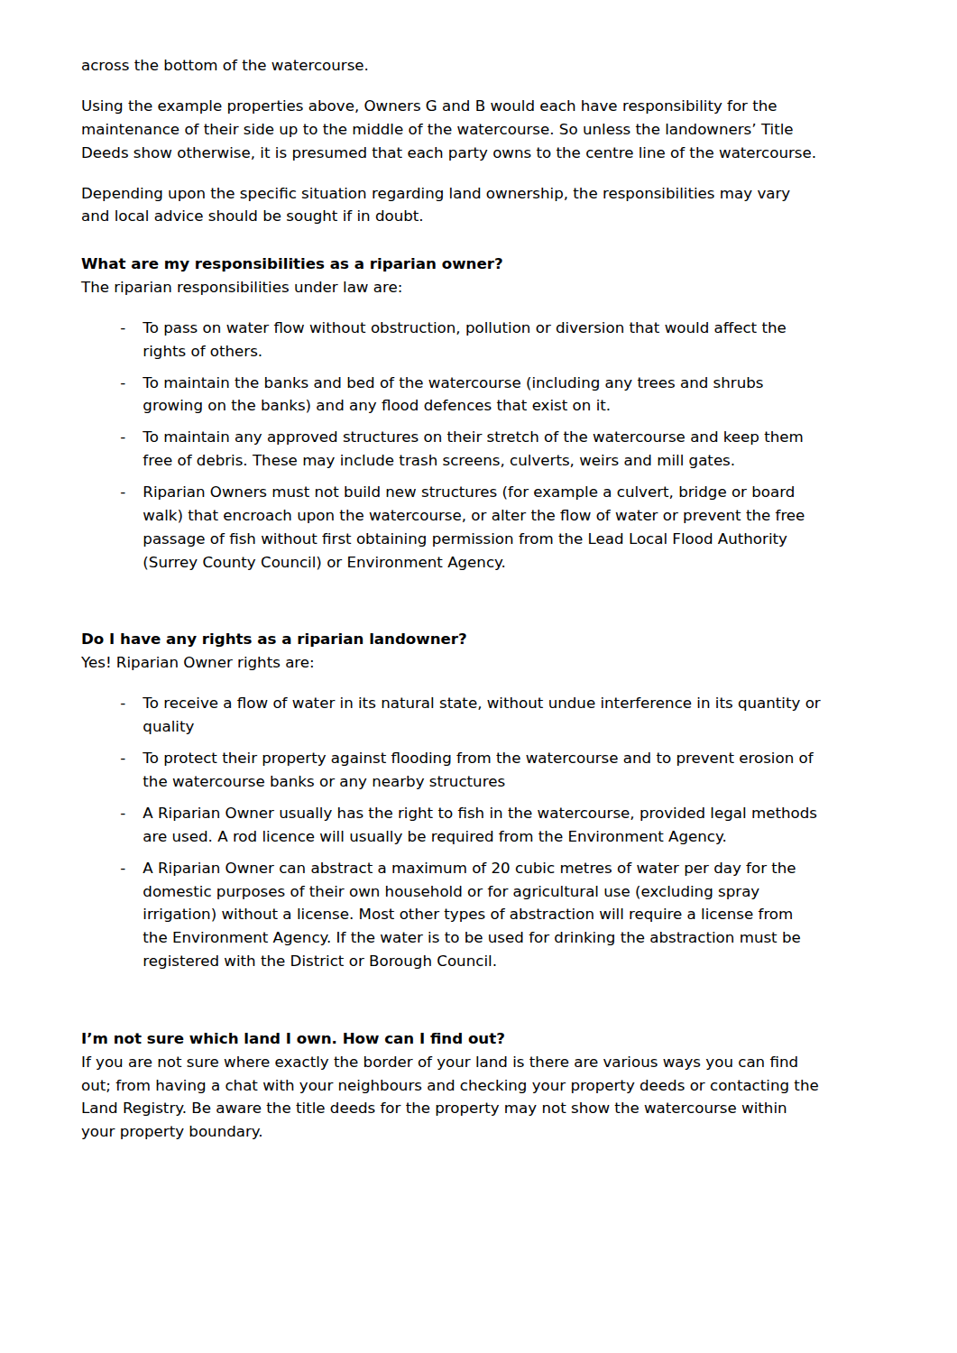across the bottom of the watercourse.
Using the example properties above, Owners G and B would each have responsibility for the maintenance of their side up to the middle of the watercourse. So unless the landowners’ Title Deeds show otherwise, it is presumed that each party owns to the centre line of the watercourse.
Depending upon the specific situation regarding land ownership, the responsibilities may vary and local advice should be sought if in doubt.
What are my responsibilities as a riparian owner?
The riparian responsibilities under law are:
To pass on water flow without obstruction, pollution or diversion that would affect the rights of others.
To maintain the banks and bed of the watercourse (including any trees and shrubs growing on the banks) and any flood defences that exist on it.
To maintain any approved structures on their stretch of the watercourse and keep them free of debris. These may include trash screens, culverts, weirs and mill gates.
Riparian Owners must not build new structures (for example a culvert, bridge or board walk) that encroach upon the watercourse, or alter the flow of water or prevent the free passage of fish without first obtaining permission from the Lead Local Flood Authority (Surrey County Council) or Environment Agency.
Do I have any rights as a riparian landowner?
Yes! Riparian Owner rights are:
To receive a flow of water in its natural state, without undue interference in its quantity or quality
To protect their property against flooding from the watercourse and to prevent erosion of the watercourse banks or any nearby structures
A Riparian Owner usually has the right to fish in the watercourse, provided legal methods are used. A rod licence will usually be required from the Environment Agency.
A Riparian Owner can abstract a maximum of 20 cubic metres of water per day for the domestic purposes of their own household or for agricultural use (excluding spray irrigation) without a license. Most other types of abstraction will require a license from the Environment Agency. If the water is to be used for drinking the abstraction must be registered with the District or Borough Council.
I’m not sure which land I own. How can I find out?
If you are not sure where exactly the border of your land is there are various ways you can find out; from having a chat with your neighbours and checking your property deeds or contacting the Land Registry. Be aware the title deeds for the property may not show the watercourse within your property boundary.